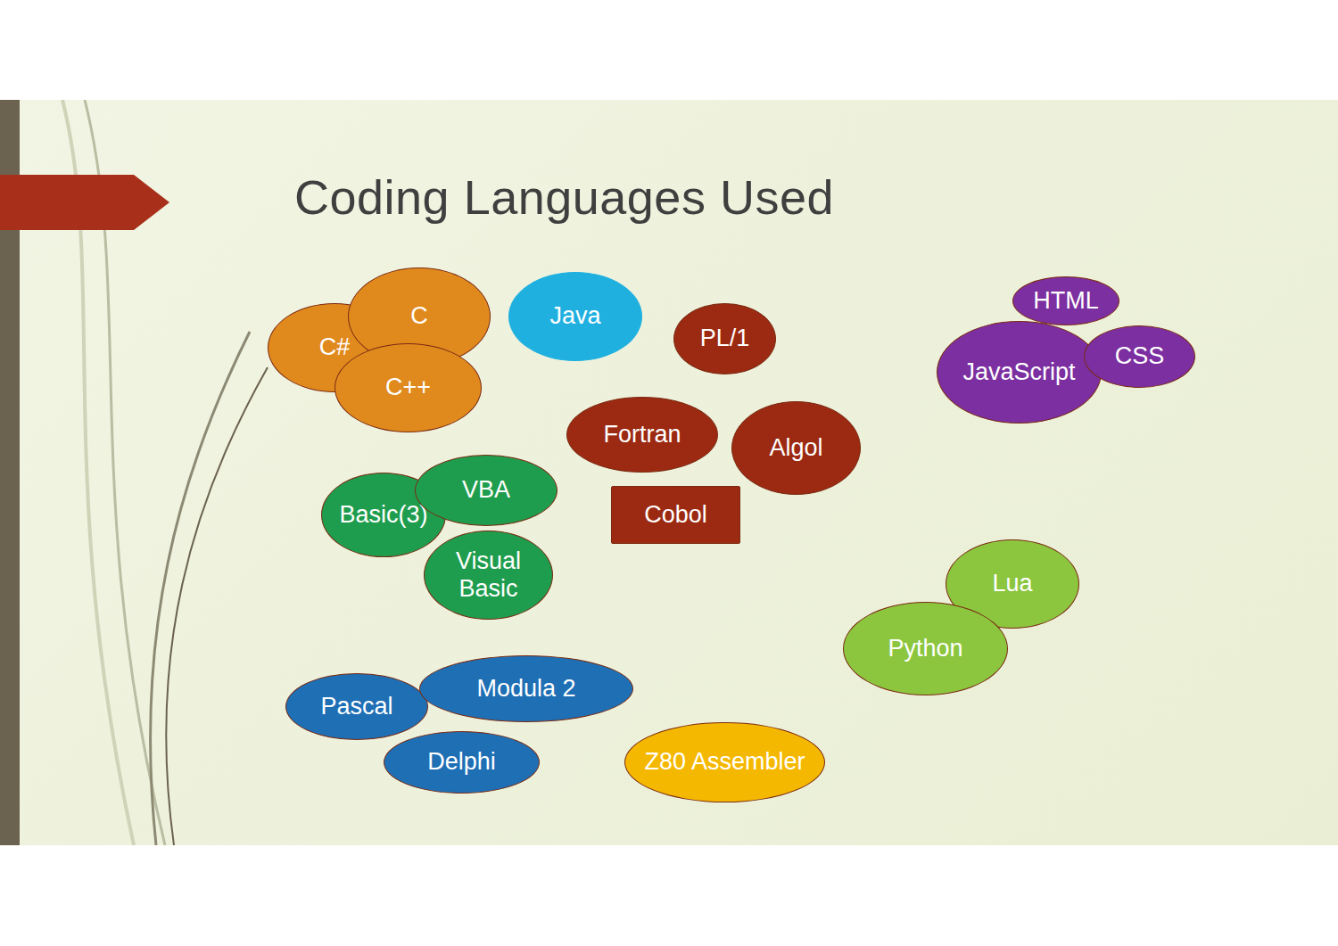Coding Languages Used
C#
C
C++
Java
PL/1
Fortran
Algol
Cobol
HTML
JavaScript
CSS
Basic(3)
VBA
Visual Basic
Lua
Python
Pascal
Modula 2
Delphi
Z80 Assembler